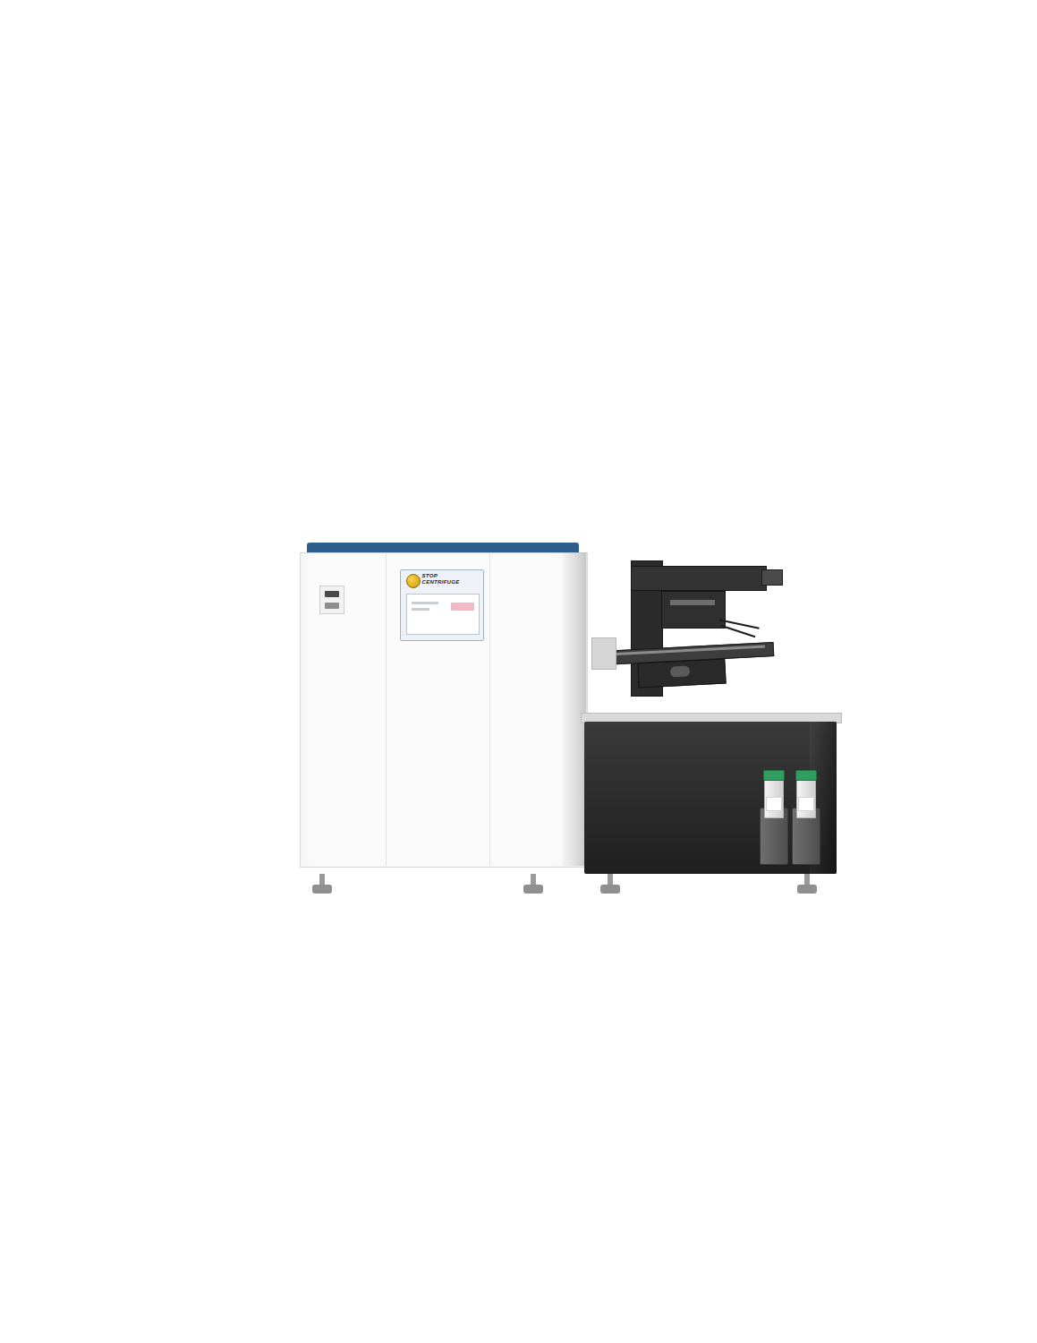STOP
CENTRIFUGE